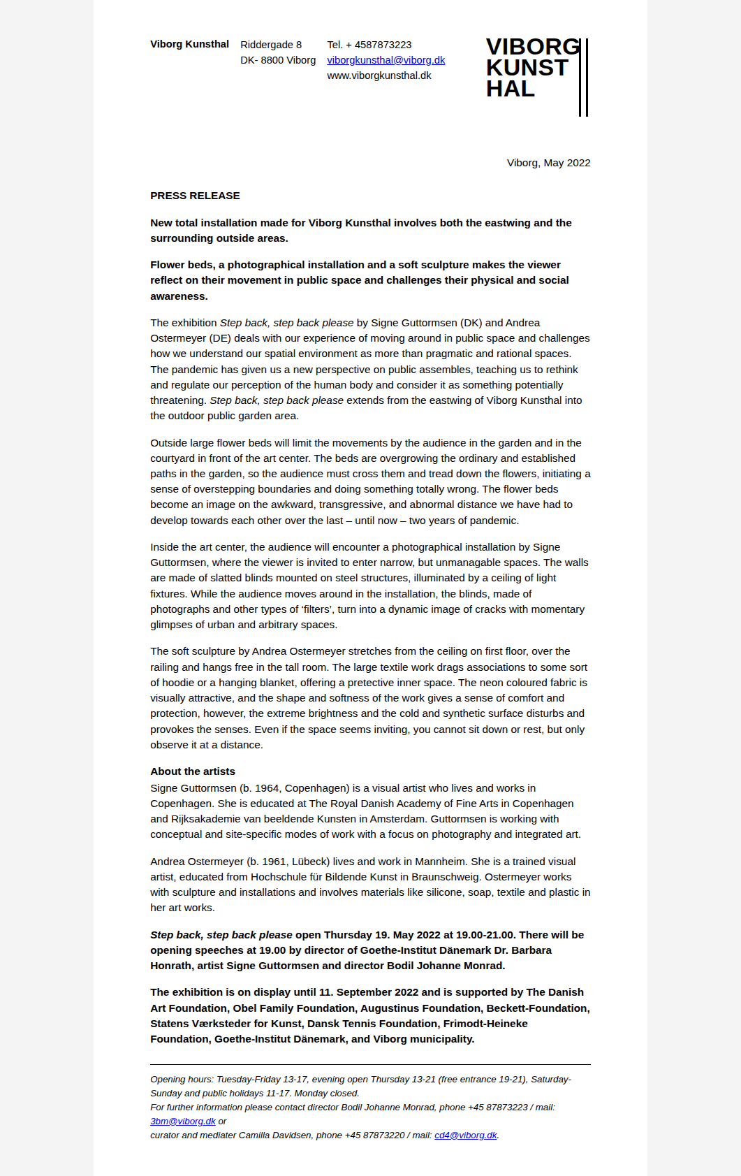Viborg Kunsthal
Riddergade 8
DK- 8800 Viborg
Tel. + 4587873223
viborgkunsthal@viborg.dk
www.viborgkunsthal.dk
VIBORG KUNST HAL
Viborg, May 2022
PRESS RELEASE
New total installation made for Viborg Kunsthal involves both the eastwing and the surrounding outside areas.
Flower beds, a photographical installation and a soft sculpture makes the viewer reflect on their movement in public space and challenges their physical and social awareness.
The exhibition Step back, step back please by Signe Guttormsen (DK) and Andrea Ostermeyer (DE) deals with our experience of moving around in public space and challenges how we understand our spatial environment as more than pragmatic and rational spaces. The pandemic has given us a new perspective on public assembles, teaching us to rethink and regulate our perception of the human body and consider it as something potentially threatening. Step back, step back please extends from the eastwing of Viborg Kunsthal into the outdoor public garden area.
Outside large flower beds will limit the movements by the audience in the garden and in the courtyard in front of the art center. The beds are overgrowing the ordinary and established paths in the garden, so the audience must cross them and tread down the flowers, initiating a sense of overstepping boundaries and doing something totally wrong. The flower beds become an image on the awkward, transgressive, and abnormal distance we have had to develop towards each other over the last – until now – two years of pandemic.
Inside the art center, the audience will encounter a photographical installation by Signe Guttormsen, where the viewer is invited to enter narrow, but unmanagable spaces. The walls are made of slatted blinds mounted on steel structures, illuminated by a ceiling of light fixtures. While the audience moves around in the installation, the blinds, made of photographs and other types of ‘filters’, turn into a dynamic image of cracks with momentary glimpses of urban and arbitrary spaces.
The soft sculpture by Andrea Ostermeyer stretches from the ceiling on first floor, over the railing and hangs free in the tall room. The large textile work drags associations to some sort of hoodie or a hanging blanket, offering a pretective inner space. The neon coloured fabric is visually attractive, and the shape and softness of the work gives a sense of comfort and protection, however, the extreme brightness and the cold and synthetic surface disturbs and provokes the senses. Even if the space seems inviting, you cannot sit down or rest, but only observe it at a distance.
About the artists
Signe Guttormsen (b. 1964, Copenhagen) is a visual artist who lives and works in Copenhagen. She is educated at The Royal Danish Academy of Fine Arts in Copenhagen and Rijksakademie van beeldende Kunsten in Amsterdam. Guttormsen is working with conceptual and site-specific modes of work with a focus on photography and integrated art.
Andrea Ostermeyer (b. 1961, Lübeck) lives and work in Mannheim. She is a trained visual artist, educated from Hochschule für Bildende Kunst in Braunschweig. Ostermeyer works with sculpture and installations and involves materials like silicone, soap, textile and plastic in her art works.
Step back, step back please open Thursday 19. May 2022 at 19.00-21.00. There will be opening speeches at 19.00 by director of Goethe-Institut Dänemark Dr. Barbara Honrath, artist Signe Guttormsen and director Bodil Johanne Monrad.
The exhibition is on display until 11. September 2022 and is supported by The Danish Art Foundation, Obel Family Foundation, Augustinus Foundation, Beckett-Foundation, Statens Værksteder for Kunst, Dansk Tennis Foundation, Frimodt-Heineke Foundation, Goethe-Institut Dänemark, and Viborg municipality.
Opening hours: Tuesday-Friday 13-17, evening open Thursday 13-21 (free entrance 19-21), Saturday-Sunday and public holidays 11-17. Monday closed.
For further information please contact director Bodil Johanne Monrad, phone +45 87873223 / mail: 3bm@viborg.dk or
curator and mediater Camilla Davidsen, phone +45 87873220 / mail: cd4@viborg.dk.